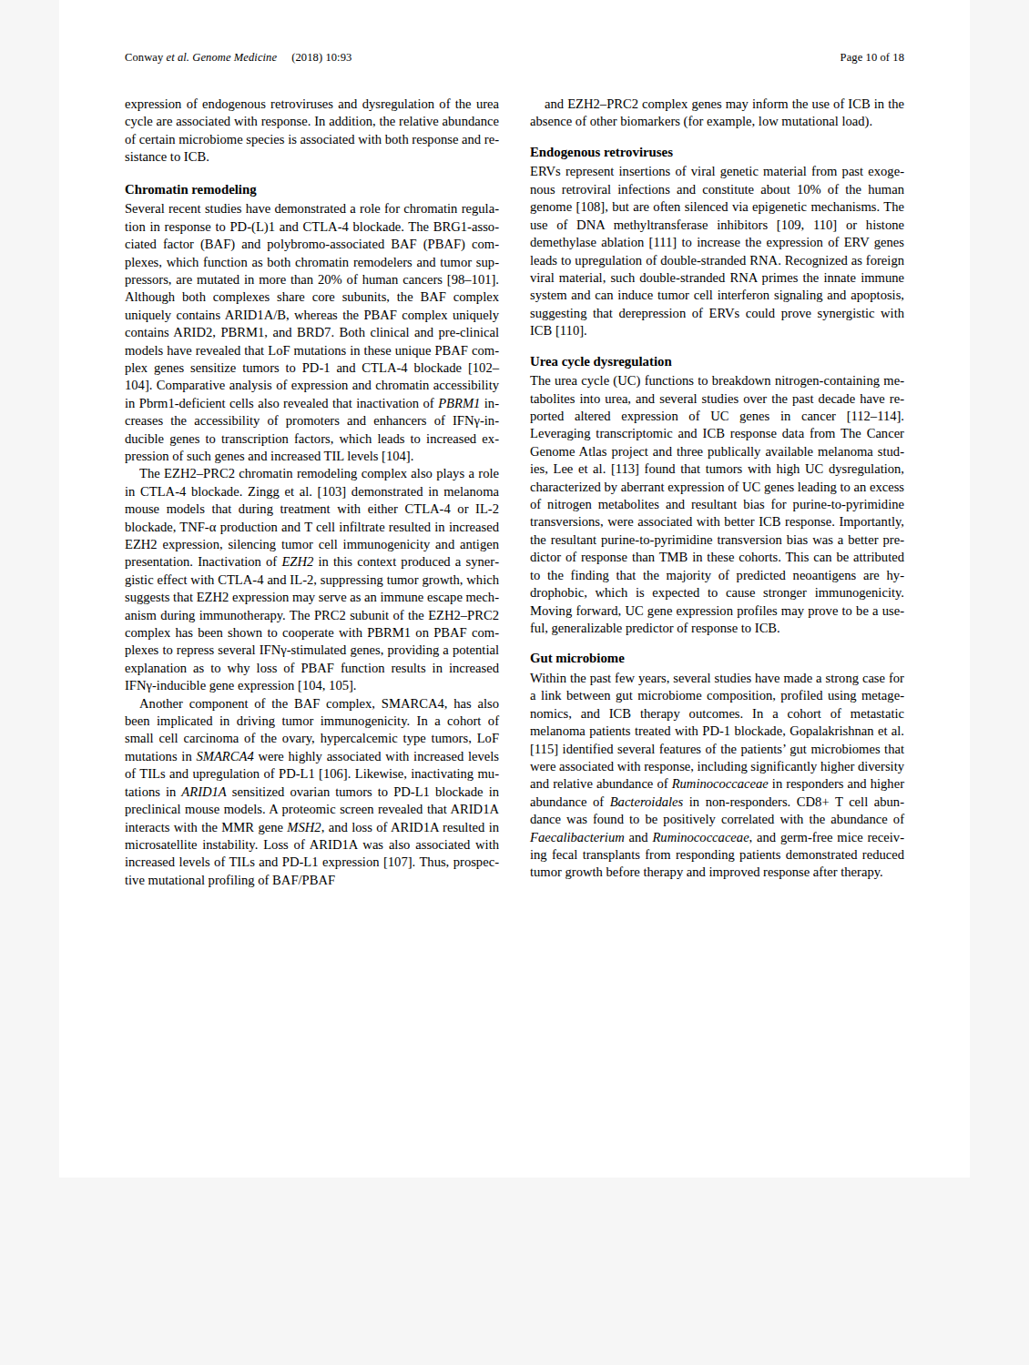Conway et al. Genome Medicine (2018) 10:93
Page 10 of 18
expression of endogenous retroviruses and dysregulation of the urea cycle are associated with response. In addition, the relative abundance of certain microbiome species is associated with both response and resistance to ICB.
Chromatin remodeling
Several recent studies have demonstrated a role for chromatin regulation in response to PD-(L)1 and CTLA-4 blockade. The BRG1-associated factor (BAF) and polybromo-associated BAF (PBAF) complexes, which function as both chromatin remodelers and tumor suppressors, are mutated in more than 20% of human cancers [98–101]. Although both complexes share core subunits, the BAF complex uniquely contains ARID1A/B, whereas the PBAF complex uniquely contains ARID2, PBRM1, and BRD7. Both clinical and pre-clinical models have revealed that LoF mutations in these unique PBAF complex genes sensitize tumors to PD-1 and CTLA-4 blockade [102–104]. Comparative analysis of expression and chromatin accessibility in Pbrm1-deficient cells also revealed that inactivation of PBRM1 increases the accessibility of promoters and enhancers of IFNγ-inducible genes to transcription factors, which leads to increased expression of such genes and increased TIL levels [104].
The EZH2–PRC2 chromatin remodeling complex also plays a role in CTLA-4 blockade. Zingg et al. [103] demonstrated in melanoma mouse models that during treatment with either CTLA-4 or IL-2 blockade, TNF-α production and T cell infiltrate resulted in increased EZH2 expression, silencing tumor cell immunogenicity and antigen presentation. Inactivation of EZH2 in this context produced a synergistic effect with CTLA-4 and IL-2, suppressing tumor growth, which suggests that EZH2 expression may serve as an immune escape mechanism during immunotherapy. The PRC2 subunit of the EZH2–PRC2 complex has been shown to cooperate with PBRM1 on PBAF complexes to repress several IFNγ-stimulated genes, providing a potential explanation as to why loss of PBAF function results in increased IFNγ-inducible gene expression [104, 105].
Another component of the BAF complex, SMARCA4, has also been implicated in driving tumor immunogenicity. In a cohort of small cell carcinoma of the ovary, hypercalcemic type tumors, LoF mutations in SMARCA4 were highly associated with increased levels of TILs and upregulation of PD-L1 [106]. Likewise, inactivating mutations in ARID1A sensitized ovarian tumors to PD-L1 blockade in preclinical mouse models. A proteomic screen revealed that ARID1A interacts with the MMR gene MSH2, and loss of ARID1A resulted in microsatellite instability. Loss of ARID1A was also associated with increased levels of TILs and PD-L1 expression [107]. Thus, prospective mutational profiling of BAF/PBAF
and EZH2–PRC2 complex genes may inform the use of ICB in the absence of other biomarkers (for example, low mutational load).
Endogenous retroviruses
ERVs represent insertions of viral genetic material from past exogenous retroviral infections and constitute about 10% of the human genome [108], but are often silenced via epigenetic mechanisms. The use of DNA methyltransferase inhibitors [109, 110] or histone demethylase ablation [111] to increase the expression of ERV genes leads to upregulation of double-stranded RNA. Recognized as foreign viral material, such double-stranded RNA primes the innate immune system and can induce tumor cell interferon signaling and apoptosis, suggesting that derepression of ERVs could prove synergistic with ICB [110].
Urea cycle dysregulation
The urea cycle (UC) functions to breakdown nitrogen-containing metabolites into urea, and several studies over the past decade have reported altered expression of UC genes in cancer [112–114]. Leveraging transcriptomic and ICB response data from The Cancer Genome Atlas project and three publically available melanoma studies, Lee et al. [113] found that tumors with high UC dysregulation, characterized by aberrant expression of UC genes leading to an excess of nitrogen metabolites and resultant bias for purine-to-pyrimidine transversions, were associated with better ICB response. Importantly, the resultant purine-to-pyrimidine transversion bias was a better predictor of response than TMB in these cohorts. This can be attributed to the finding that the majority of predicted neoantigens are hydrophobic, which is expected to cause stronger immunogenicity. Moving forward, UC gene expression profiles may prove to be a useful, generalizable predictor of response to ICB.
Gut microbiome
Within the past few years, several studies have made a strong case for a link between gut microbiome composition, profiled using metagenomics, and ICB therapy outcomes. In a cohort of metastatic melanoma patients treated with PD-1 blockade, Gopalakrishnan et al. [115] identified several features of the patients’ gut microbiomes that were associated with response, including significantly higher diversity and relative abundance of Ruminococcaceae in responders and higher abundance of Bacteroidales in non-responders. CD8+ T cell abundance was found to be positively correlated with the abundance of Faecalibacterium and Ruminococcaceae, and germ-free mice receiving fecal transplants from responding patients demonstrated reduced tumor growth before therapy and improved response after therapy.